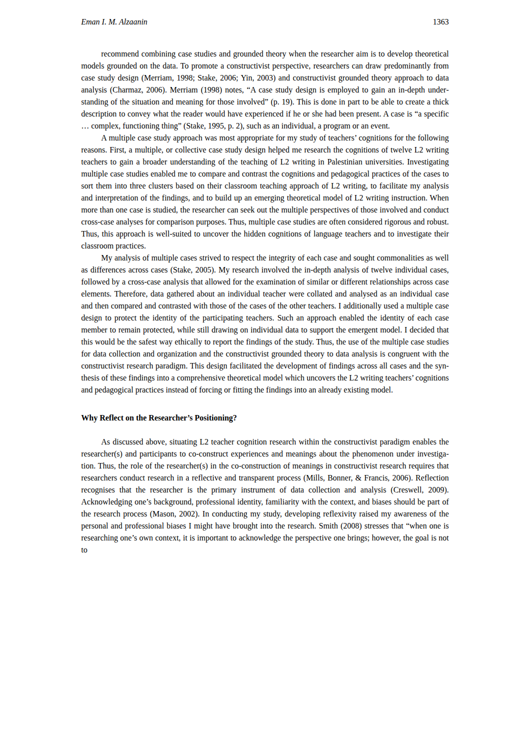Eman I. M. Alzaanin 1363
recommend combining case studies and grounded theory when the researcher aim is to develop theoretical models grounded on the data. To promote a constructivist perspective, researchers can draw predominantly from case study design (Merriam, 1998; Stake, 2006; Yin, 2003) and constructivist grounded theory approach to data analysis (Charmaz, 2006). Merriam (1998) notes, “A case study design is employed to gain an in-depth understanding of the situation and meaning for those involved” (p. 19). This is done in part to be able to create a thick description to convey what the reader would have experienced if he or she had been present. A case is “a specific … complex, functioning thing” (Stake, 1995, p. 2), such as an individual, a program or an event.
A multiple case study approach was most appropriate for my study of teachers’ cognitions for the following reasons. First, a multiple, or collective case study design helped me research the cognitions of twelve L2 writing teachers to gain a broader understanding of the teaching of L2 writing in Palestinian universities. Investigating multiple case studies enabled me to compare and contrast the cognitions and pedagogical practices of the cases to sort them into three clusters based on their classroom teaching approach of L2 writing, to facilitate my analysis and interpretation of the findings, and to build up an emerging theoretical model of L2 writing instruction. When more than one case is studied, the researcher can seek out the multiple perspectives of those involved and conduct cross-case analyses for comparison purposes. Thus, multiple case studies are often considered rigorous and robust. Thus, this approach is well-suited to uncover the hidden cognitions of language teachers and to investigate their classroom practices.
My analysis of multiple cases strived to respect the integrity of each case and sought commonalities as well as differences across cases (Stake, 2005). My research involved the in-depth analysis of twelve individual cases, followed by a cross-case analysis that allowed for the examination of similar or different relationships across case elements. Therefore, data gathered about an individual teacher were collated and analysed as an individual case and then compared and contrasted with those of the cases of the other teachers. I additionally used a multiple case design to protect the identity of the participating teachers. Such an approach enabled the identity of each case member to remain protected, while still drawing on individual data to support the emergent model. I decided that this would be the safest way ethically to report the findings of the study. Thus, the use of the multiple case studies for data collection and organization and the constructivist grounded theory to data analysis is congruent with the constructivist research paradigm. This design facilitated the development of findings across all cases and the synthesis of these findings into a comprehensive theoretical model which uncovers the L2 writing teachers’ cognitions and pedagogical practices instead of forcing or fitting the findings into an already existing model.
Why Reflect on the Researcher’s Positioning?
As discussed above, situating L2 teacher cognition research within the constructivist paradigm enables the researcher(s) and participants to co-construct experiences and meanings about the phenomenon under investigation. Thus, the role of the researcher(s) in the co-construction of meanings in constructivist research requires that researchers conduct research in a reflective and transparent process (Mills, Bonner, & Francis, 2006). Reflection recognises that the researcher is the primary instrument of data collection and analysis (Creswell, 2009). Acknowledging one’s background, professional identity, familiarity with the context, and biases should be part of the research process (Mason, 2002). In conducting my study, developing reflexivity raised my awareness of the personal and professional biases I might have brought into the research. Smith (2008) stresses that “when one is researching one’s own context, it is important to acknowledge the perspective one brings; however, the goal is not to